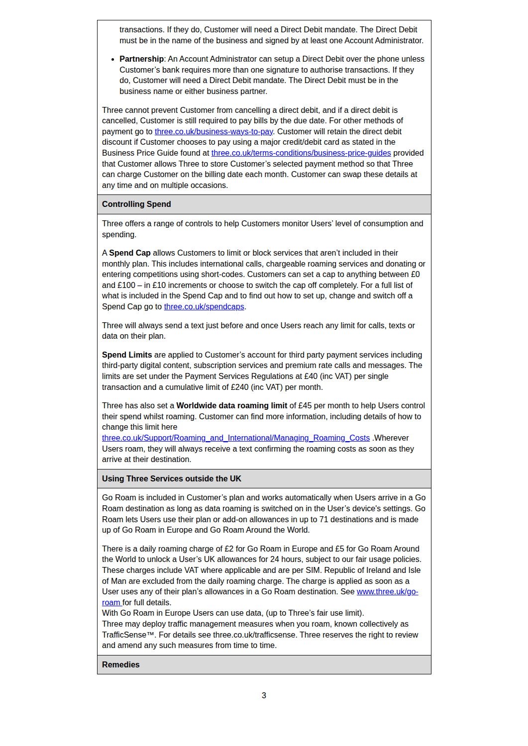| transactions. If they do, Customer will need a Direct Debit mandate. The Direct Debit must be in the name of the business and signed by at least one Account Administrator. Partnership : An Account Administrator can setup a Direct Debit over the phone unless Customer’s bank requires more than one signature to authorise transactions. If they do, Customer will need a Direct Debit mandate. The Direct Debit must be in the business name or either business partner. Three cannot prevent Customer from cancelling a direct debit, and if a direct debit is cancelled, Customer is still required to pay bills by the due date. For other methods of payment go to three.co.uk/business-ways-to-pay . Customer will retain the direct debit discount if Customer chooses to pay using a major credit/debit card as stated in the Business Price Guide found at three.co.uk/terms-conditions/business-price-guides provided that Customer allows Three to store Customer’s selected payment method so that Three can charge Customer on the billing date each month. Customer can swap these details at any time and on multiple occasions. |
| Controlling Spend |
| Three offers a range of controls to help Customers monitor Users’ level of consumption and spending. A Spend Cap allows Customers to limit or block services that aren’t included in their monthly plan. This includes international calls, chargeable roaming services and donating or entering competitions using short-codes. Customers can set a cap to anything between £0 and £100 – in £10 increments or choose to switch the cap off completely. For a full list of what is included in the Spend Cap and to find out how to set up, change and switch off a Spend Cap go to three.co.uk/spendcaps . Three will always send a text just before and once Users reach any limit for calls, texts or data on their plan. Spend Limits are applied to Customer’s account for third party payment services including third-party digital content, subscription services and premium rate calls and messages. The limits are set under the Payment Services Regulations at £40 (inc VAT) per single transaction and a cumulative limit of £240 (inc VAT) per month. Three has also set a Worldwide data roaming limit of £45 per month to help Users control their spend whilst roaming. Customer can find more information, including details of how to change this limit here three.co.uk/Support/Roaming_and_International/Managing_Roaming_Costs .Wherever Users roam, they will always receive a text confirming the roaming costs as soon as they arrive at their destination. |
| Using Three Services outside the UK |
| Go Roam is included in Customer’s plan and works automatically when Users arrive in a Go Roam destination as long as data roaming is switched on in the User’s device's settings. Go Roam lets Users use their plan or add-on allowances in up to 71 destinations and is made up of Go Roam in Europe and Go Roam Around the World. There is a daily roaming charge of £2 for Go Roam in Europe and £5 for Go Roam Around the World to unlock a User’s UK allowances for 24 hours, subject to our fair usage policies. These charges include VAT where applicable and are per SIM. Republic of Ireland and Isle of Man are excluded from the daily roaming charge. The charge is applied as soon as a User uses any of their plan’s allowances in a Go Roam destination. See www.three.uk/go-roam for full details. With Go Roam in Europe Users can use data, (up to Three’s fair use limit). Three may deploy traffic management measures when you roam, known collectively as TrafficSense™. For details see three.co.uk/trafficsense. Three reserves the right to review and amend any such measures from time to time. |
| Remedies |
3